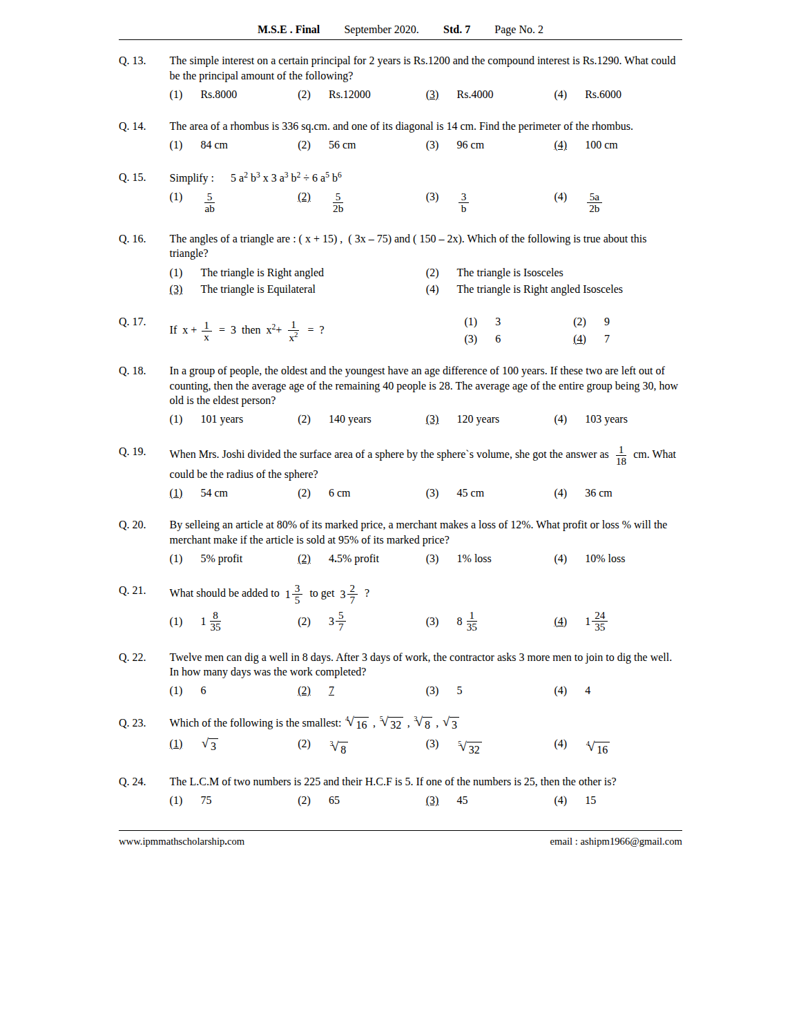M.S.E . Final September 2020. Std. 7 Page No. 2
Q. 13.
The simple interest on a certain principal for 2 years is Rs.1200 and the compound interest is Rs.1290. What could be the principal amount of the following?
(1) Rs.8000
(2) Rs.12000
(3) Rs.4000
(4) Rs.6000
Q. 14.
The area of a rhombus is 336 sq.cm. and one of its diagonal is 14 cm. Find the perimeter of the rhombus.
(1) 84 cm
(2) 56 cm
(3) 96 cm
(4) 100 cm
Q. 15.
Simplify : 5 a2 b3 x 3 a3 b2 ÷ 6 a5 b6
(1) 5 ab
(2) 52b
(3) 3 b
(4) 5a 2b
Q. 16.
The angles of a triangle are : ( x + 15) , ( 3x – 75) and ( 150 – 2x). Which of the following is true about this triangle?
(1) The triangle is Right angled
(2) The triangle is Isosceles
(3) The triangle is Equilateral
(4) The triangle is Right angled Isosceles
Q. 17.
If x + 1 x = 3 then x2+ 1 x2 = ?
(1) 3
(2) 9
(3) 6
(4) 7
Q. 18.
In a group of people, the oldest and the youngest have an age difference of 100 years. If these two are left out of counting, then the average age of the remaining 40 people is 28. The average age of the entire group being 30, how old is the eldest person?
(1) 101 years
(2) 140 years
(3) 120 years
(4) 103 years
Q. 19.
When Mrs. Joshi divided the surface area of a sphere by the sphere`s volume, she got the answer as 118 cm. What could be the radius of the sphere?
(1) 54 cm
(2) 6 cm
(3) 45 cm
(4) 36 cm
Q. 20.
By selleing an article at 80% of its marked price, a merchant makes a loss of 12%. What profit or loss % will the merchant make if the article is sold at 95% of its marked price?
(1) 5% profit
(2) 4. 5% profit
(3) 1% loss
(4) 10% loss
Q. 21.
What should be added to 135 to get 327 ?
(1) 1835
(2) 357
(3) 8135
(4) 12435
Q. 22.
Twelve men can dig a well in 8 days. After 3 days of work, the contractor asks 3 more men to join to dig the well. In how many days was the work completed?
(1) 6
(2) 7
(3) 5
(4) 4
Q. 23.
Which of the following is the smallest: 4√16 , 5√32 , 3√8 , √3
(1)√3
(2) 3√8
(3) 5√32
(4) 4√16
Q. 24.
The L.C.M of two numbers is 225 and their H.C.F is 5. If one of the numbers is 25, then the other is?
(1) 75
(2) 65
(3) 45
(4) 15
www.ipmmathscholarship. com email : ashipm1966@gmail.com